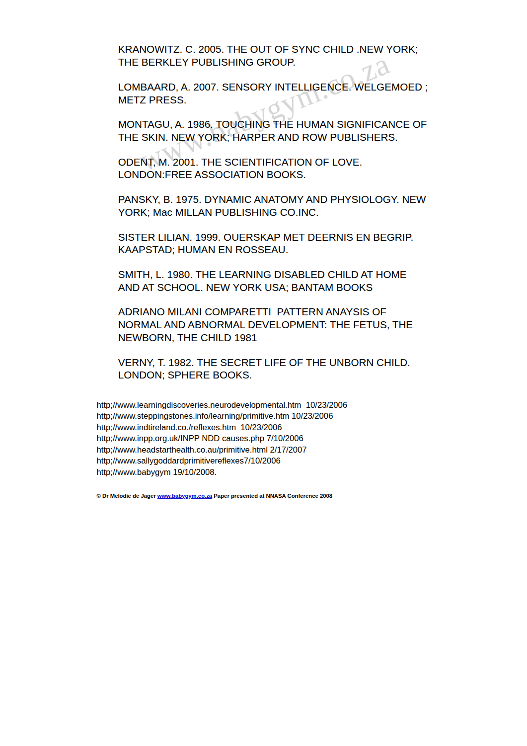www.babygym.co.za
KRANOWITZ. C. 2005. THE OUT OF SYNC CHILD .NEW YORK; THE BERKLEY PUBLISHING GROUP.
LOMBAARD, A. 2007. SENSORY INTELLIGENCE. WELGEMOED ; METZ PRESS.
MONTAGU, A. 1986. TOUCHING THE HUMAN SIGNIFICANCE OF THE SKIN. NEW YORK; HARPER AND ROW PUBLISHERS.
ODENT, M. 2001. THE SCIENTIFICATION OF LOVE. LONDON:FREE ASSOCIATION BOOKS.
PANSKY, B. 1975. DYNAMIC ANATOMY AND PHYSIOLOGY. NEW YORK; Mac MILLAN PUBLISHING CO.INC.
SISTER LILIAN. 1999. OUERSKAP MET DEERNIS EN BEGRIP. KAAPSTAD; HUMAN EN ROSSEAU.
SMITH, L. 1980. THE LEARNING DISABLED CHILD AT HOME AND AT SCHOOL. NEW YORK USA; BANTAM BOOKS
ADRIANO MILANI COMPARETTI PATTERN ANAYSIS OF NORMAL AND ABNORMAL DEVELOPMENT: THE FETUS, THE NEWBORN, THE CHILD 1981
VERNY, T. 1982. THE SECRET LIFE OF THE UNBORN CHILD. LONDON; SPHERE BOOKS.
http;//www.learningdiscoveries.neurodevelopmental.htm 10/23/2006
http;//www.steppingstones.info/learning/primitive.htm 10/23/2006
http;//www.indtireland.co./reflexes.htm 10/23/2006
http;//www.inpp.org.uk/INPP NDD causes.php 7/10/2006
http;//www.headstarthealth.co.au/primitive.html 2/17/2007
http;//www.sallygoddardprimitivereflexes7/10/2006
http;//www.babygym 19/10/2008.
© Dr Melodie de Jager www.babygym.co.za Paper presented at NNASA Conference 2008